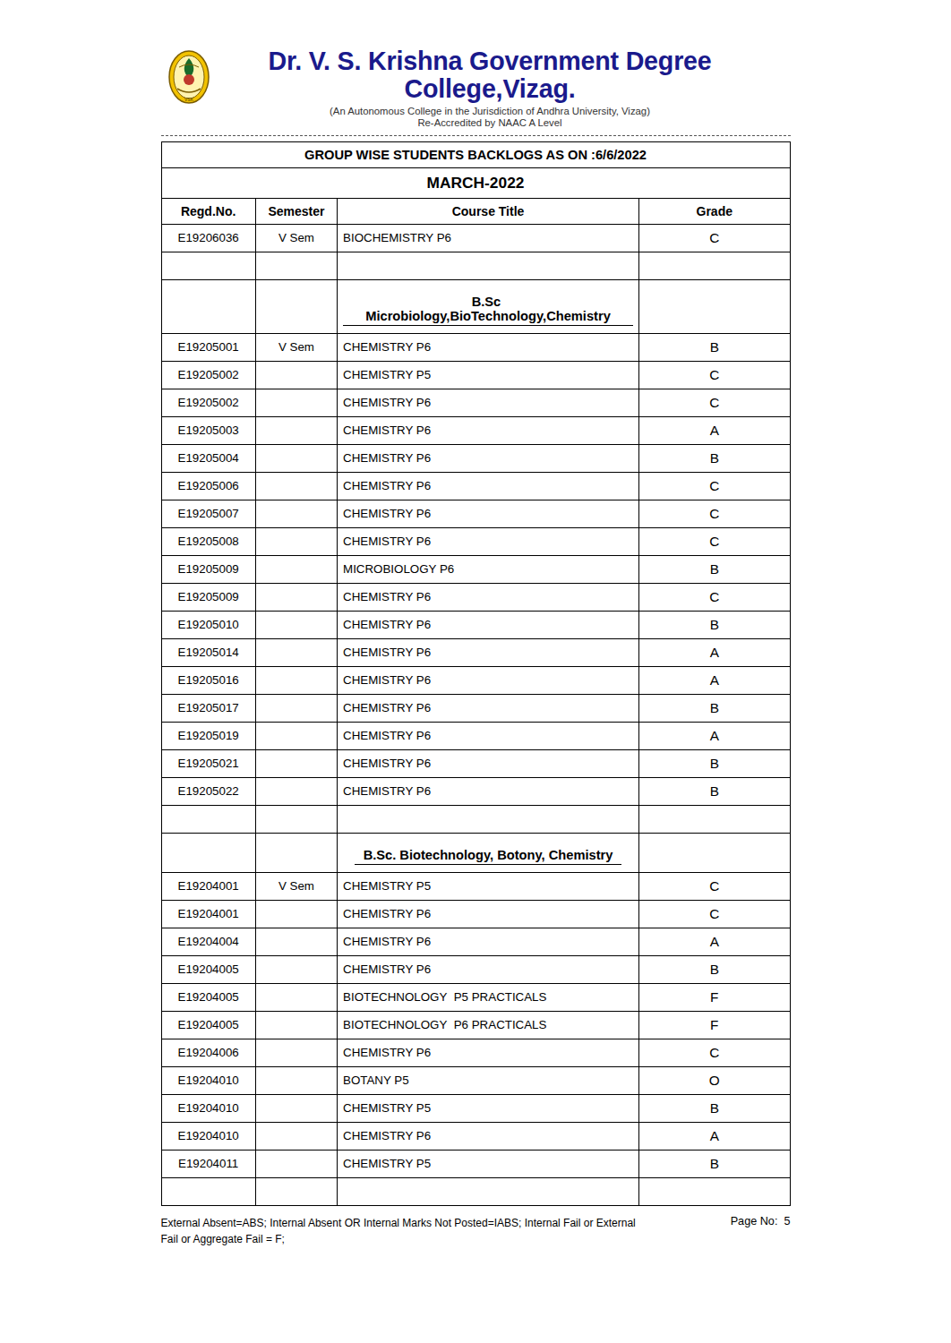VSK
Dr. V. S. Krishna Government Degree College,Vizag.
(An Autonomous College in the Jurisdiction of Andhra University, Vizag)
Re-Accredited by NAAC A Level
| GROUP WISE STUDENTS BACKLOGS AS ON :6/6/2022 |
| MARCH-2022 |
| Regd.No. | Semester | Course Title | Grade |
| E19206036 | V Sem | BIOCHEMISTRY P6 | C |
| | | B.Sc Microbiology,BioTechnology,Chemistry | |
| E19205001 | V Sem | CHEMISTRY P6 | B |
| E19205002 | | CHEMISTRY P5 | C |
| E19205002 | | CHEMISTRY P6 | C |
| E19205003 | | CHEMISTRY P6 | A |
| E19205004 | | CHEMISTRY P6 | B |
| E19205006 | | CHEMISTRY P6 | C |
| E19205007 | | CHEMISTRY P6 | C |
| E19205008 | | CHEMISTRY P6 | C |
| E19205009 | | MICROBIOLOGY P6 | B |
| E19205009 | | CHEMISTRY P6 | C |
| E19205010 | | CHEMISTRY P6 | B |
| E19205014 | | CHEMISTRY P6 | A |
| E19205016 | | CHEMISTRY P6 | A |
| E19205017 | | CHEMISTRY P6 | B |
| E19205019 | | CHEMISTRY P6 | A |
| E19205021 | | CHEMISTRY P6 | B |
| E19205022 | | CHEMISTRY P6 | B |
| | | B.Sc. Biotechnology, Botony, Chemistry | |
| E19204001 | V Sem | CHEMISTRY P5 | C |
| E19204001 | | CHEMISTRY P6 | C |
| E19204004 | | CHEMISTRY P6 | A |
| E19204005 | | CHEMISTRY P6 | B |
| E19204005 | | BIOTECHNOLOGY P5 PRACTICALS | F |
| E19204005 | | BIOTECHNOLOGY P6 PRACTICALS | F |
| E19204006 | | CHEMISTRY P6 | C |
| E19204010 | | BOTANY P5 | O |
| E19204010 | | CHEMISTRY P5 | B |
| E19204010 | | CHEMISTRY P6 | A |
| E19204011 | | CHEMISTRY P5 | B |
External Absent=ABS; Internal Absent OR Internal Marks Not Posted=IABS; Internal Fail or External
Fail or Aggregate Fail = F;
Page No: 5